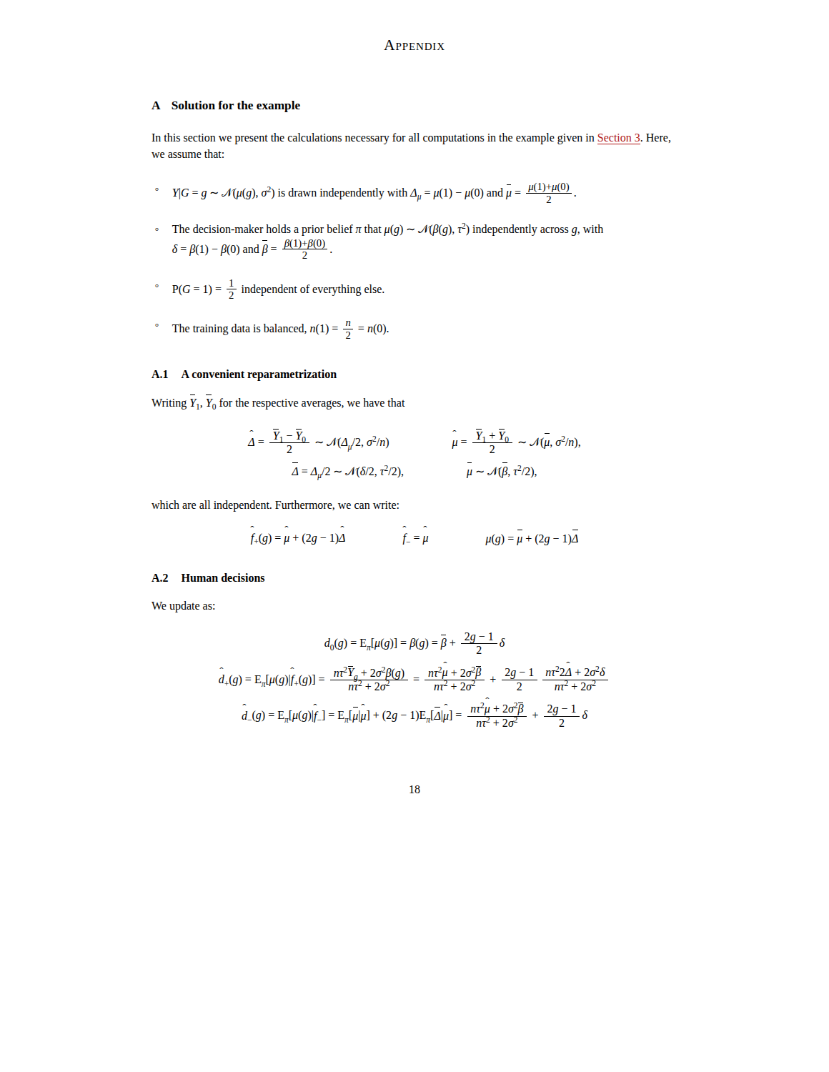Appendix
ASolution for the example
In this section we present the calculations necessary for all computations in the example given in Section 3. Here, we assume that:
Y|G = g ∼ 𝒩(μ(g), σ2) is drawn independently with Δμ = μ(1) − μ(0) and μ = μ(1)+μ(0) 2.
The decision-maker holds a prior belief π that μ(g) ∼ 𝒩(β(g), τ2) independently across g, with
δ = β(1) − β(0) and β = β(1)+β(0) 2.
P(G = 1) = 12 independent of everything else.
The training data is balanced, n(1) = n 2 = n(0).
A.1 A convenient reparametrization
Writing Y1, Y0 for the respective averages, we have that
Δ = Y1 − Y02 ∼ 𝒩(Δμ/2, σ2/n) μ = Y1 + Y02 ∼ 𝒩(μ, σ2/n),
Δ = Δμ/2 ∼ 𝒩(δ/2, τ2/2), μ ∼ 𝒩(β, τ2/2),
which are all independent. Furthermore, we can write:
f+(g) = μ + (2g − 1)Δ f− = μ μ(g) = μ + (2g − 1)Δ
A.2 Human decisions
We update as:
d0(g) = Eπ[μ(g)] = β(g) = β + 2g − 12 δ
d+(g) = Eπ[μ(g)|f+(g)] = nτ2Yg + 2σ2β(g) nτ2 + 2σ2 = nτ2μ + 2σ2β nτ2 + 2σ2 + 2g − 12 nτ22Δ + 2σ2δ nτ2 + 2σ2
d−(g) = Eπ[μ(g)|f−] = Eπ[μ|μ] + (2g − 1)Eπ[Δ|μ] = nτ2μ + 2σ2β nτ2 + 2σ2 + 2g − 12 δ
18